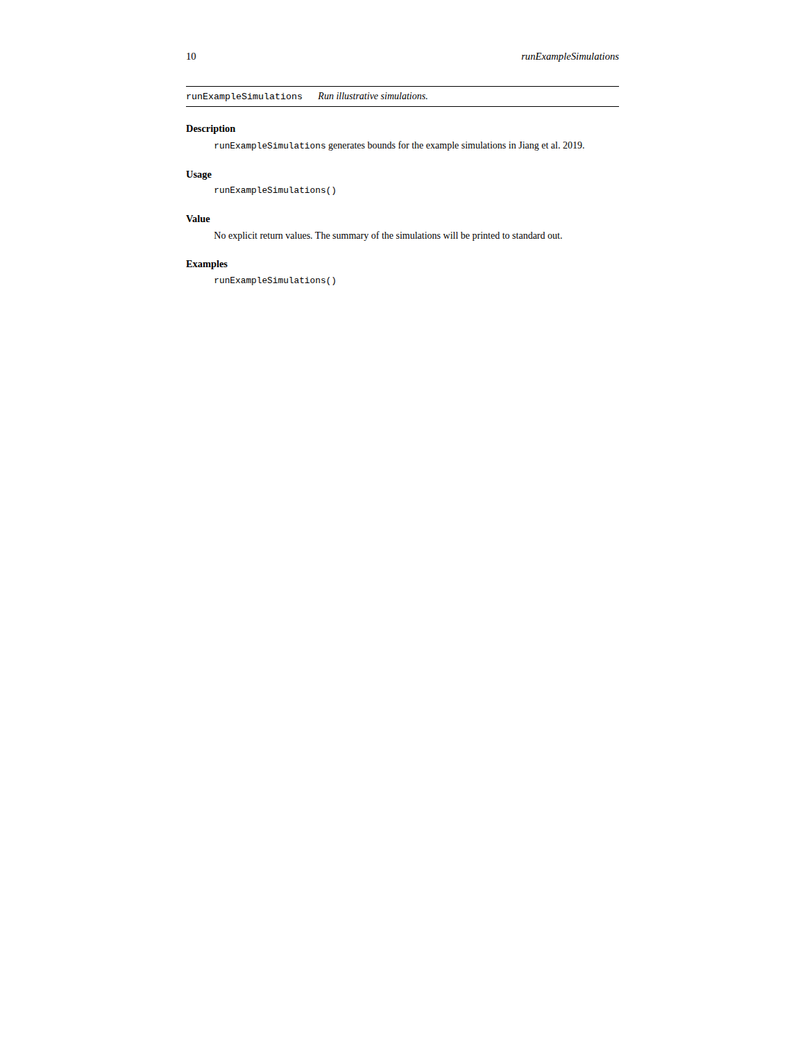10 runExampleSimulations
runExampleSimulations Run illustrative simulations.
Description
runExampleSimulations generates bounds for the example simulations in Jiang et al. 2019.
Usage
runExampleSimulations()
Value
No explicit return values. The summary of the simulations will be printed to standard out.
Examples
runExampleSimulations()